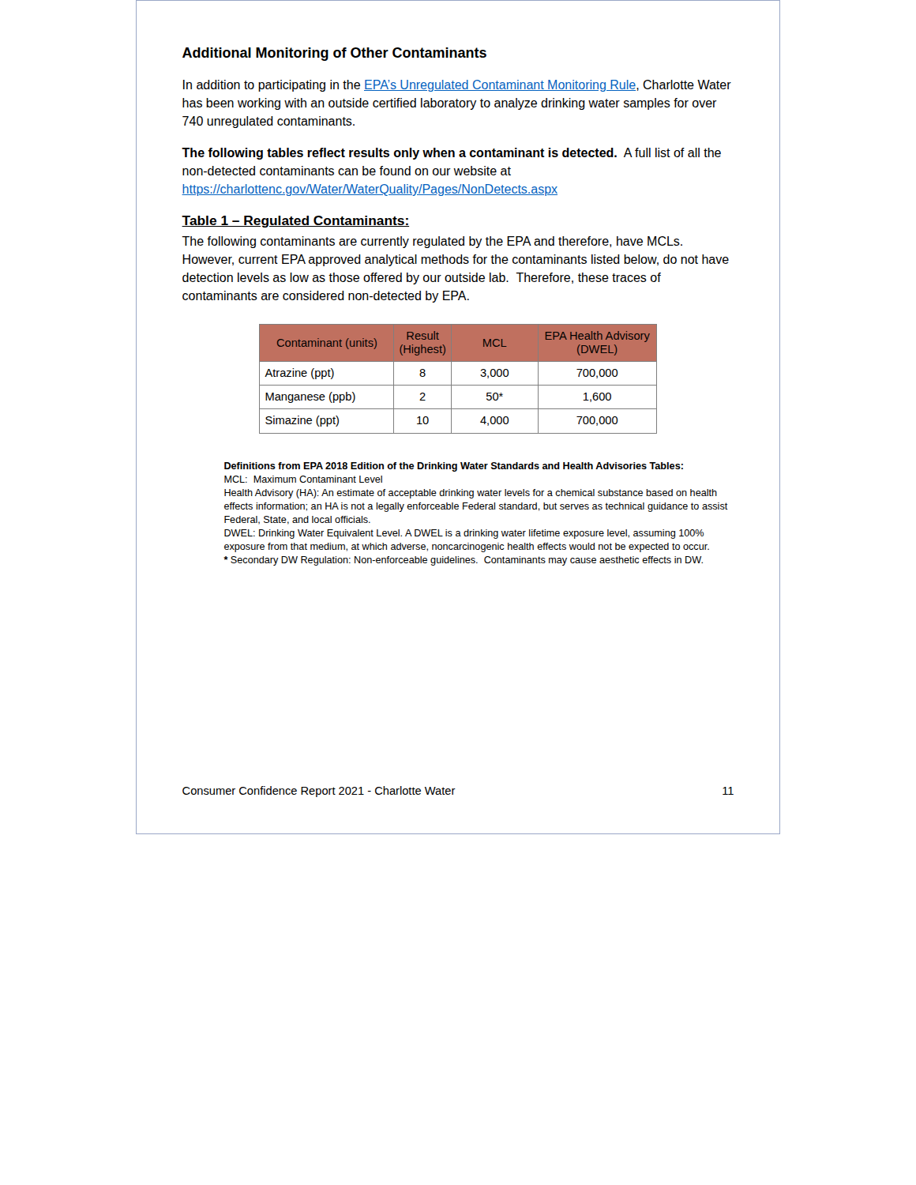Additional Monitoring of Other Contaminants
In addition to participating in the EPA’s Unregulated Contaminant Monitoring Rule, Charlotte Water has been working with an outside certified laboratory to analyze drinking water samples for over 740 unregulated contaminants.
The following tables reflect results only when a contaminant is detected. A full list of all the non-detected contaminants can be found on our website at
https://charlottenc.gov/Water/WaterQuality/Pages/NonDetects.aspx
Table 1 – Regulated Contaminants:
The following contaminants are currently regulated by the EPA and therefore, have MCLs. However, current EPA approved analytical methods for the contaminants listed below, do not have detection levels as low as those offered by our outside lab. Therefore, these traces of contaminants are considered non-detected by EPA.
| Contaminant (units) | Result (Highest) | MCL | EPA Health Advisory (DWEL) |
| --- | --- | --- | --- |
| Atrazine (ppt) | 8 | 3,000 | 700,000 |
| Manganese (ppb) | 2 | 50* | 1,600 |
| Simazine (ppt) | 10 | 4,000 | 700,000 |
Definitions from EPA 2018 Edition of the Drinking Water Standards and Health Advisories Tables:
MCL: Maximum Contaminant Level
Health Advisory (HA): An estimate of acceptable drinking water levels for a chemical substance based on health effects information; an HA is not a legally enforceable Federal standard, but serves as technical guidance to assist Federal, State, and local officials.
DWEL: Drinking Water Equivalent Level. A DWEL is a drinking water lifetime exposure level, assuming 100% exposure from that medium, at which adverse, noncarcinogenic health effects would not be expected to occur.
* Secondary DW Regulation: Non-enforceable guidelines. Contaminants may cause aesthetic effects in DW.
Consumer Confidence Report 2021 - Charlotte Water 11